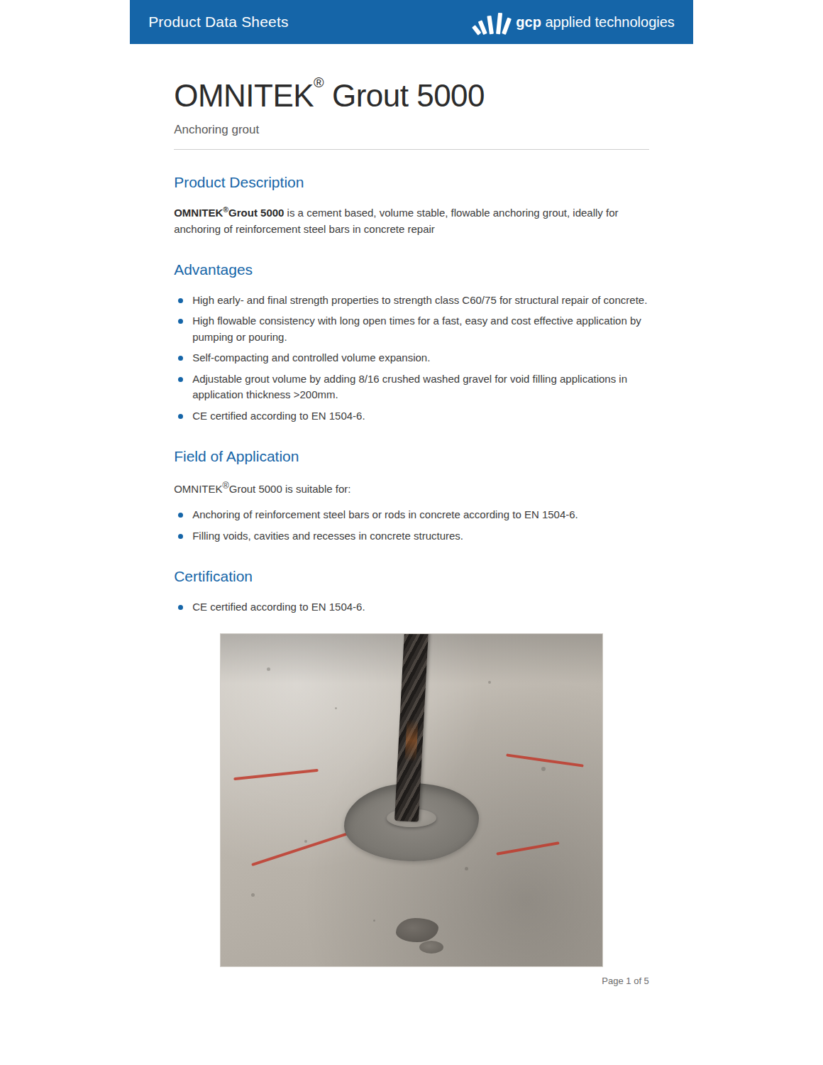Product Data Sheets
gcp applied technologies
OMNITEK® Grout 5000
Anchoring grout
Product Description
OMNITEK®Grout 5000 is a cement based, volume stable, flowable anchoring grout, ideally for anchoring of reinforcement steel bars in concrete repair
Advantages
High early- and final strength properties to strength class C60/75 for structural repair of concrete.
High flowable consistency with long open times for a fast, easy and cost effective application by pumping or pouring.
Self-compacting and controlled volume expansion.
Adjustable grout volume by adding 8/16 crushed washed gravel for void filling applications in application thickness >200mm.
CE certified according to EN 1504-6.
Field of Application
OMNITEK®Grout 5000 is suitable for:
Anchoring of reinforcement steel bars or rods in concrete according to EN 1504-6.
Filling voids, cavities and recesses in concrete structures.
Certification
CE certified according to EN 1504-6.
Page 1 of 5